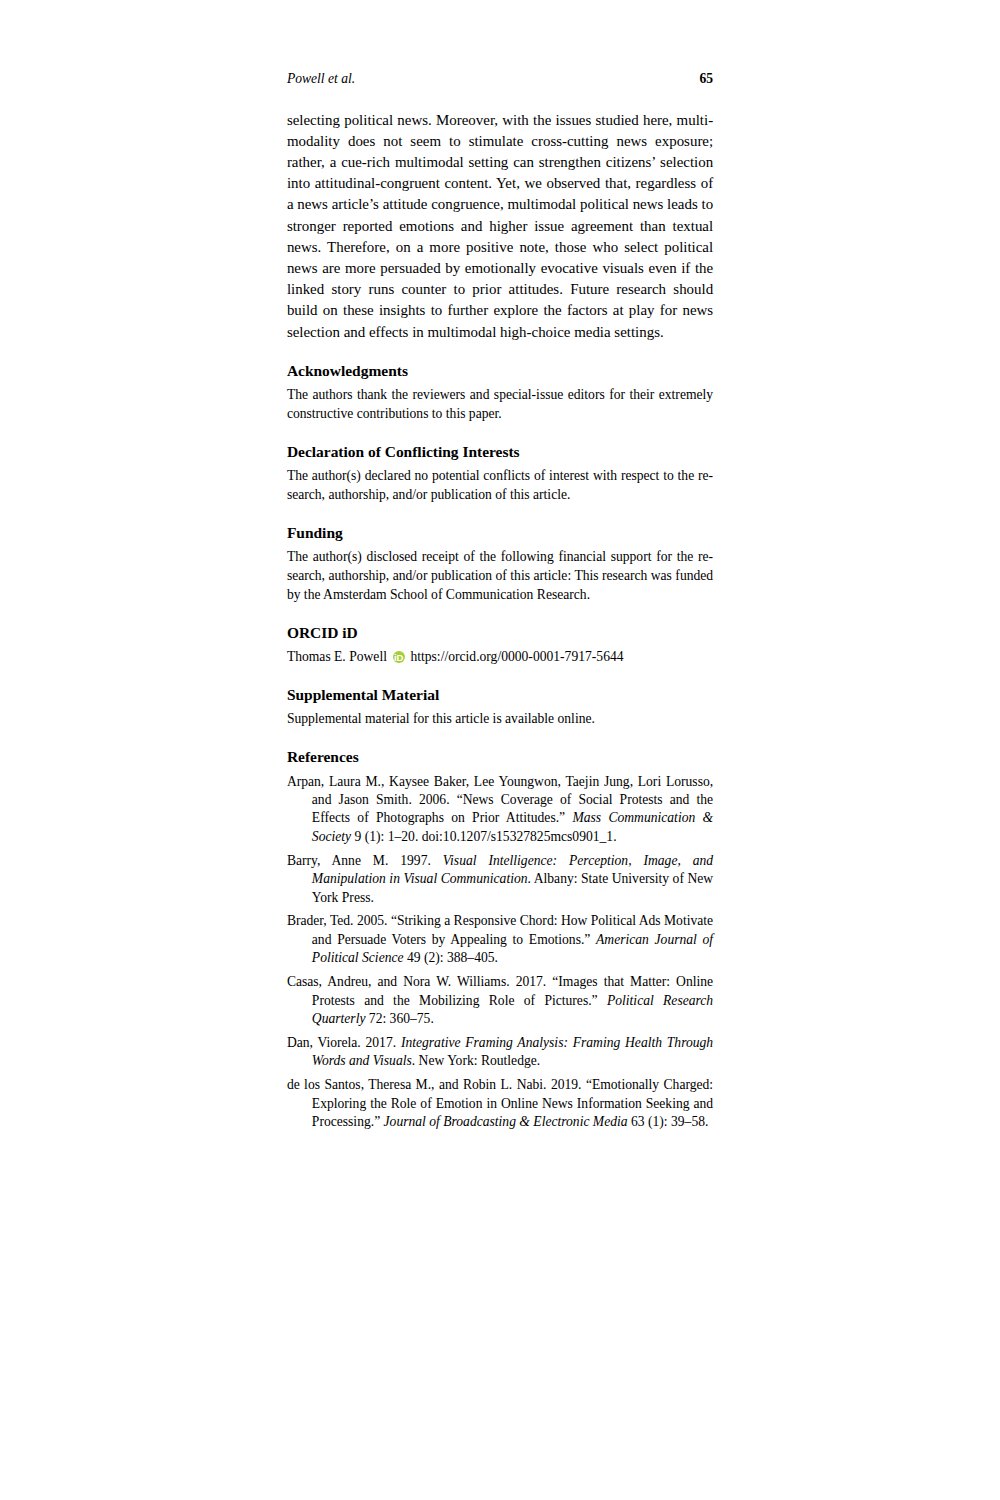Powell et al. 65
selecting political news. Moreover, with the issues studied here, multimodality does not seem to stimulate cross-cutting news exposure; rather, a cue-rich multimodal setting can strengthen citizens’ selection into attitudinal-congruent content. Yet, we observed that, regardless of a news article’s attitude congruence, multimodal political news leads to stronger reported emotions and higher issue agreement than textual news. Therefore, on a more positive note, those who select political news are more persuaded by emotionally evocative visuals even if the linked story runs counter to prior attitudes. Future research should build on these insights to further explore the factors at play for news selection and effects in multimodal high-choice media settings.
Acknowledgments
The authors thank the reviewers and special-issue editors for their extremely constructive contributions to this paper.
Declaration of Conflicting Interests
The author(s) declared no potential conflicts of interest with respect to the research, authorship, and/or publication of this article.
Funding
The author(s) disclosed receipt of the following financial support for the research, authorship, and/or publication of this article: This research was funded by the Amsterdam School of Communication Research.
ORCID iD
Thomas E. Powell iD https://orcid.org/0000-0001-7917-5644
Supplemental Material
Supplemental material for this article is available online.
References
Arpan, Laura M., Kaysee Baker, Lee Youngwon, Taejin Jung, Lori Lorusso, and Jason Smith. 2006. “News Coverage of Social Protests and the Effects of Photographs on Prior Attitudes.” Mass Communication & Society 9 (1): 1–20. doi:10.1207/s15327825mcs0901_1.
Barry, Anne M. 1997. Visual Intelligence: Perception, Image, and Manipulation in Visual Communication. Albany: State University of New York Press.
Brader, Ted. 2005. “Striking a Responsive Chord: How Political Ads Motivate and Persuade Voters by Appealing to Emotions.” American Journal of Political Science 49 (2): 388–405.
Casas, Andreu, and Nora W. Williams. 2017. “Images that Matter: Online Protests and the Mobilizing Role of Pictures.” Political Research Quarterly 72: 360–75.
Dan, Viorela. 2017. Integrative Framing Analysis: Framing Health Through Words and Visuals. New York: Routledge.
de los Santos, Theresa M., and Robin L. Nabi. 2019. “Emotionally Charged: Exploring the Role of Emotion in Online News Information Seeking and Processing.” Journal of Broadcasting & Electronic Media 63 (1): 39–58.